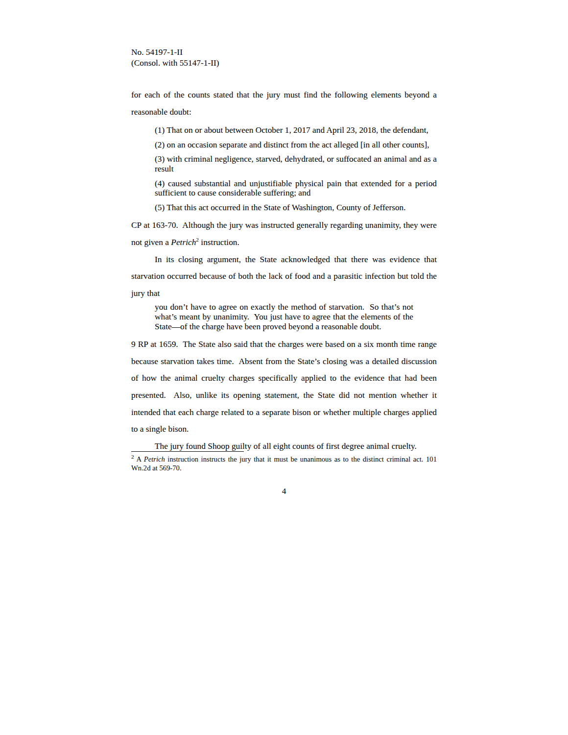No. 54197-1-II
(Consol. with 55147-1-II)
for each of the counts stated that the jury must find the following elements beyond a reasonable doubt:
(1) That on or about between October 1, 2017 and April 23, 2018, the defendant,
(2) on an occasion separate and distinct from the act alleged [in all other counts],
(3) with criminal negligence, starved, dehydrated, or suffocated an animal and as a result
(4) caused substantial and unjustifiable physical pain that extended for a period sufficient to cause considerable suffering; and
(5) That this act occurred in the State of Washington, County of Jefferson.
CP at 163-70. Although the jury was instructed generally regarding unanimity, they were not given a Petrich2 instruction.
In its closing argument, the State acknowledged that there was evidence that starvation occurred because of both the lack of food and a parasitic infection but told the jury that
you don’t have to agree on exactly the method of starvation. So that’s not what’s meant by unanimity. You just have to agree that the elements of the State—of the charge have been proved beyond a reasonable doubt.
9 RP at 1659. The State also said that the charges were based on a six month time range because starvation takes time. Absent from the State’s closing was a detailed discussion of how the animal cruelty charges specifically applied to the evidence that had been presented. Also, unlike its opening statement, the State did not mention whether it intended that each charge related to a separate bison or whether multiple charges applied to a single bison.
The jury found Shoop guilty of all eight counts of first degree animal cruelty.
2 A Petrich instruction instructs the jury that it must be unanimous as to the distinct criminal act. 101 Wn.2d at 569-70.
4